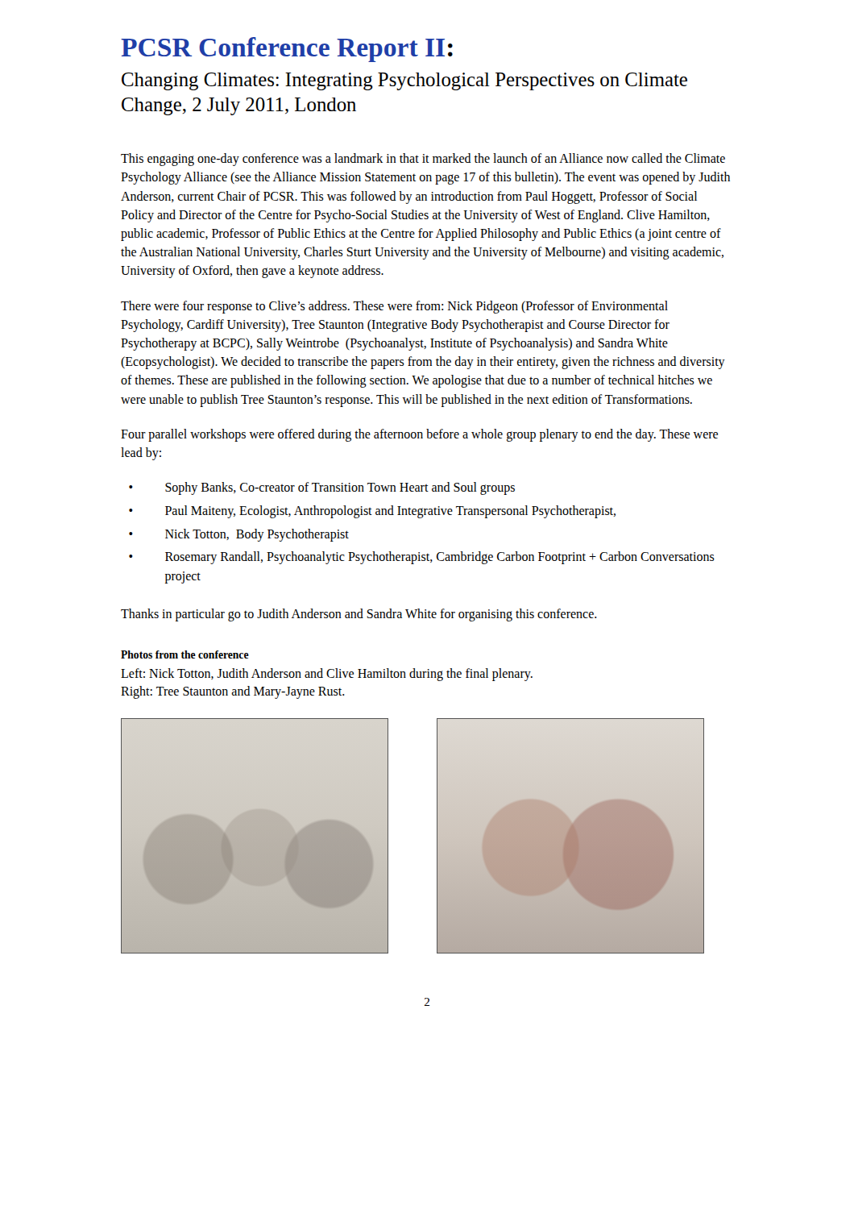PCSR Conference Report II:
Changing Climates: Integrating Psychological Perspectives on Climate Change, 2 July 2011, London
This engaging one-day conference was a landmark in that it marked the launch of an Alliance now called the Climate Psychology Alliance (see the Alliance Mission Statement on page 17 of this bulletin). The event was opened by Judith Anderson, current Chair of PCSR. This was followed by an introduction from Paul Hoggett, Professor of Social Policy and Director of the Centre for Psycho-Social Studies at the University of West of England. Clive Hamilton, public academic, Professor of Public Ethics at the Centre for Applied Philosophy and Public Ethics (a joint centre of the Australian National University, Charles Sturt University and the University of Melbourne) and visiting academic, University of Oxford, then gave a keynote address.
There were four response to Clive’s address. These were from: Nick Pidgeon (Professor of Environmental Psychology, Cardiff University), Tree Staunton (Integrative Body Psychotherapist and Course Director for Psychotherapy at BCPC), Sally Weintrobe (Psychoanalyst, Institute of Psychoanalysis) and Sandra White (Ecopsychologist). We decided to transcribe the papers from the day in their entirety, given the richness and diversity of themes. These are published in the following section. We apologise that due to a number of technical hitches we were unable to publish Tree Staunton’s response. This will be published in the next edition of Transformations.
Four parallel workshops were offered during the afternoon before a whole group plenary to end the day. These were lead by:
Sophy Banks, Co-creator of Transition Town Heart and Soul groups
Paul Maiteny, Ecologist, Anthropologist and Integrative Transpersonal Psychotherapist,
Nick Totton, Body Psychotherapist
Rosemary Randall, Psychoanalytic Psychotherapist, Cambridge Carbon Footprint + Carbon Conversations project
Thanks in particular go to Judith Anderson and Sandra White for organising this conference.
Photos from the conference
Left: Nick Totton, Judith Anderson and Clive Hamilton during the final plenary.
Right: Tree Staunton and Mary-Jayne Rust.
2